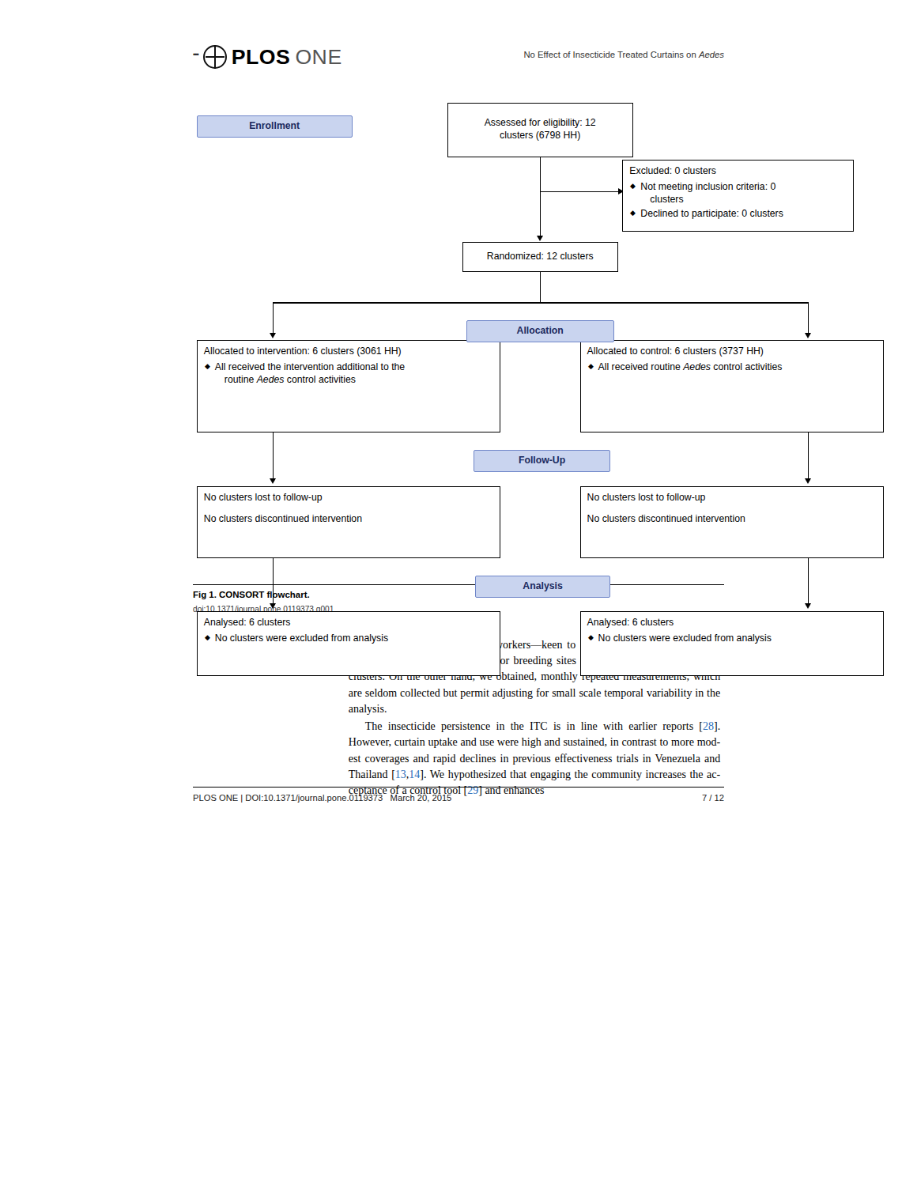••• PLOS ONE
No Effect of Insecticide Treated Curtains on Aedes
Enrollment
Assessed for eligibility: 12
clusters (6798 HH)
Excluded: 0 clusters
Not meeting inclusion criteria: 0
clusters
Declined to participate: 0 clusters
Randomized: 12 clusters
Allocation
Allocated to intervention: 6 clusters (3061 HH)
All received the intervention additional to the
routine Aedes control activities
Allocated to control: 6 clusters (3737 HH)
All received routine Aedes control activities
Follow-Up
No clusters lost to follow-up
No clusters discontinued intervention
No clusters lost to follow-up
No clusters discontinued intervention
Analysis
Analysed: 6 clusters
No clusters were excluded from analysis
Analysed: 6 clusters
No clusters were excluded from analysis
Fig 1. CONSORT flowchart.
doi:10.1371/journal.pone.0119373.g001
exclude that the vector control workers—keen to appraise the effect—may have somehow intensified the search for breeding sites in the intervention and control clusters. On the other hand, we obtained, monthly repeated measurements, which are seldom collected but permit adjusting for small scale temporal variability in the analysis.
The insecticide persistence in the ITC is in line with earlier reports [28]. However, curtain uptake and use were high and sustained, in contrast to more modest coverages and rapid declines in previous effectiveness trials in Venezuela and Thailand [13,14]. We hypothesized that engaging the community increases the acceptance of a control tool [29] and enhances
PLOS ONE | DOI:10.1371/journal.pone.0119373 March 20, 2015
7 / 12